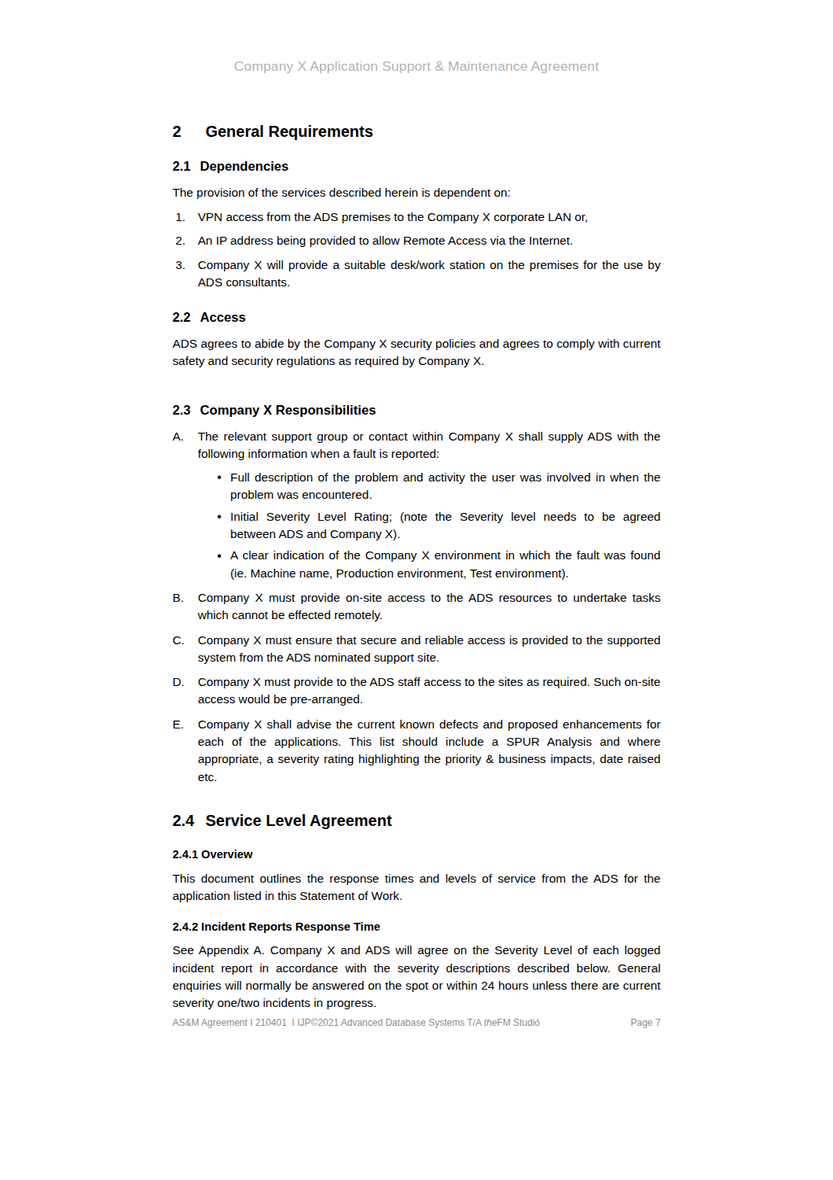Company X Application Support & Maintenance Agreement
2 General Requirements
2.1 Dependencies
The provision of the services described herein is dependent on:
VPN access from the ADS premises to the Company X corporate LAN or,
An IP address being provided to allow Remote Access via the Internet.
Company X will provide a suitable desk/work station on the premises for the use by ADS consultants.
2.2 Access
ADS agrees to abide by the Company X security policies and agrees to comply with current safety and security regulations as required by Company X.
2.3 Company X Responsibilities
The relevant support group or contact within Company X shall supply ADS with the following information when a fault is reported:
Full description of the problem and activity the user was involved in when the problem was encountered.
Initial Severity Level Rating; (note the Severity level needs to be agreed between ADS and Company X).
A clear indication of the Company X environment in which the fault was found (ie. Machine name, Production environment, Test environment).
Company X must provide on-site access to the ADS resources to undertake tasks which cannot be effected remotely.
Company X must ensure that secure and reliable access is provided to the supported system from the ADS nominated support site.
Company X must provide to the ADS staff access to the sites as required. Such on-site access would be pre-arranged.
Company X shall advise the current known defects and proposed enhancements for each of the applications. This list should include a SPUR Analysis and where appropriate, a severity rating highlighting the priority & business impacts, date raised etc.
2.4 Service Level Agreement
2.4.1 Overview
This document outlines the response times and levels of service from the ADS for the application listed in this Statement of Work.
2.4.2 Incident Reports Response Time
See Appendix A. Company X and ADS will agree on the Severity Level of each logged incident report in accordance with the severity descriptions described below. General enquiries will normally be answered on the spot or within 24 hours unless there are current severity one/two incidents in progress.
AS&M Agreement I 210401 I IJP©2021 Advanced Database Systems T/A the FM Studió
Page 7